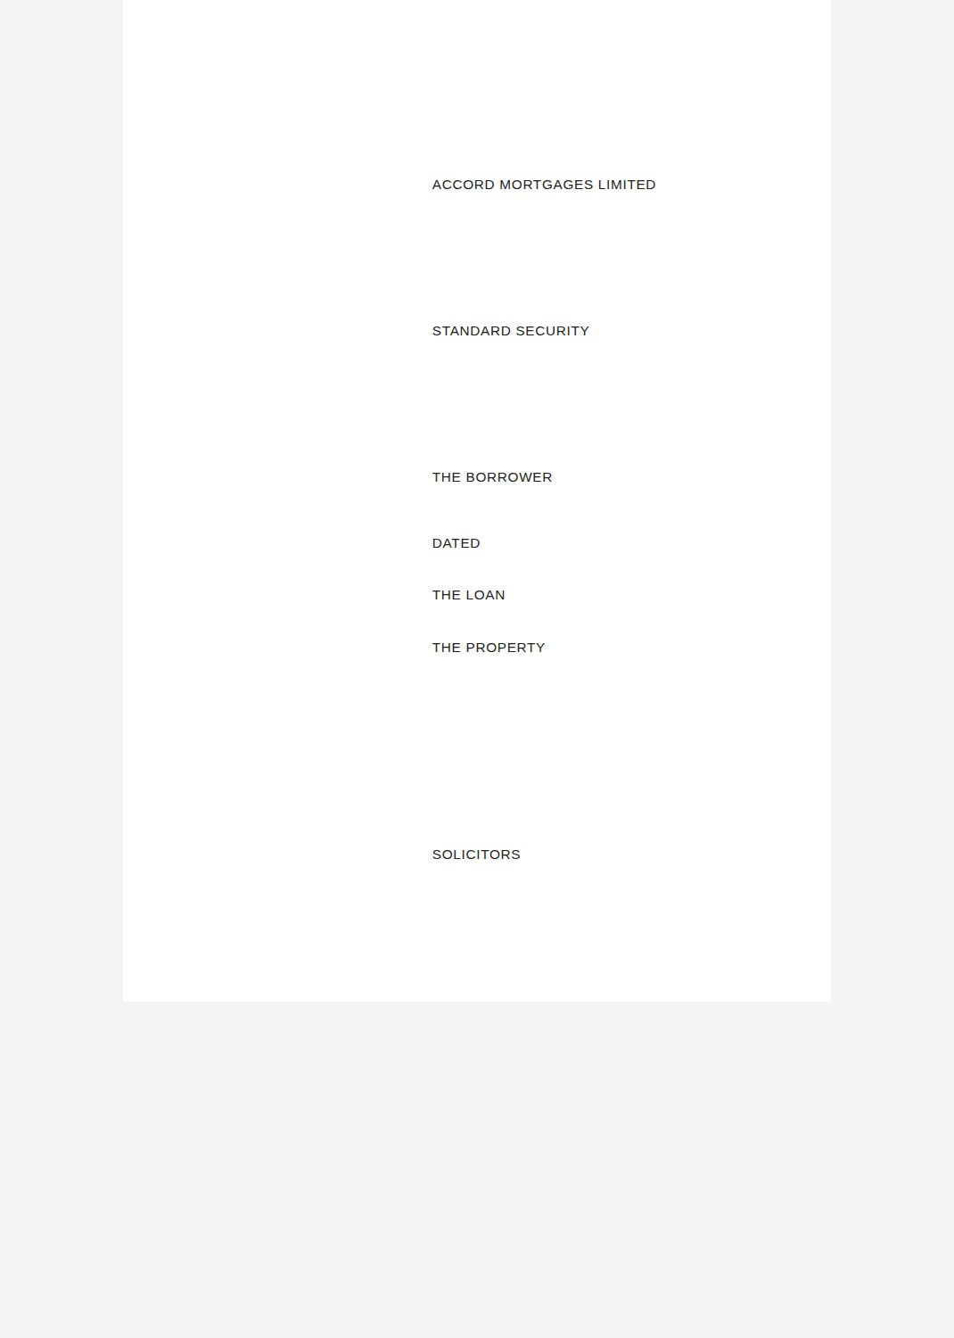Accord Mortgages Limited
Standard Security
The Borrower
Dated
The Loan
The Property
Solicitors